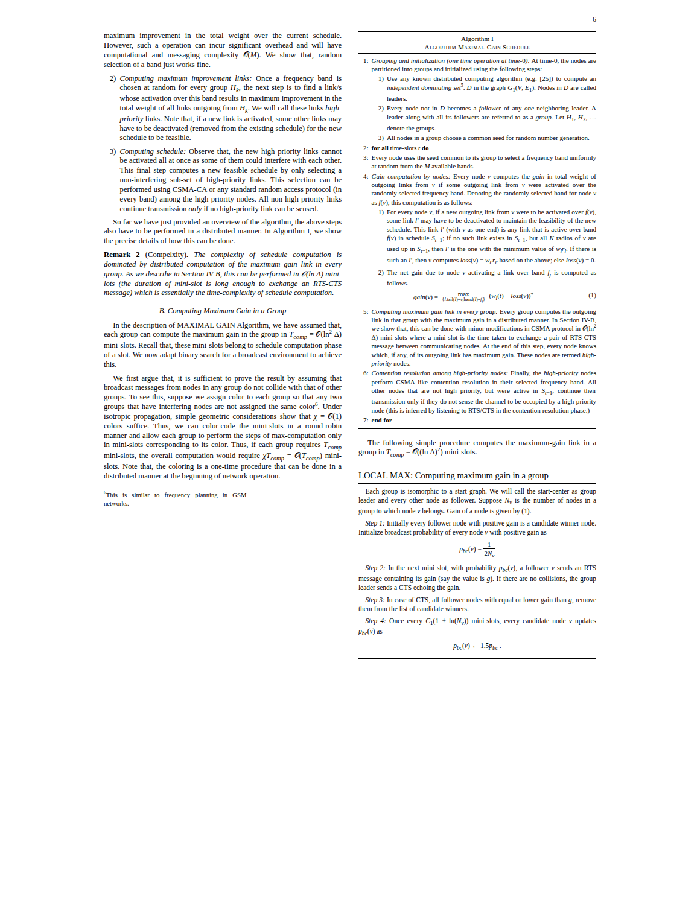6
maximum improvement in the total weight over the current schedule. However, such a operation can incur significant overhead and will have computational and messaging complexity 𝒪(M). We show that, random selection of a band just works fine.
2)
Computing maximum improvement links: Once a frequency band is chosen at random for every group Hk, the next step is to find a link/s whose activation over this band results in maximum improvement in the total weight of all links outgoing from Hk. We will call these links high-priority links. Note that, if a new link is activated, some other links may have to be deactivated (removed from the existing schedule) for the new schedule to be feasible.
3)
Computing schedule: Observe that, the new high priority links cannot be activated all at once as some of them could interfere with each other. This final step computes a new feasible schedule by only selecting a non-interfering sub-set of high-priority links. This selection can be performed using CSMA-CA or any standard random access protocol (in every band) among the high priority nodes. All non-high priority links continue transmission only if no high-priority link can be sensed.
So far we have just provided an overview of the algorithm, the above steps also have to be performed in a distributed manner. In Algorithm I, we show the precise details of how this can be done.
Remark 2 (Compelxity). The complexity of schedule computation is dominated by distributed computation of the maximum gain link in every group. As we describe in Section IV-B, this can be performed in 𝒪(ln Δ) mini-lots (the duration of mini-slot is long enough to exchange an RTS-CTS message) which is essentially the time-complexity of schedule computation.
B. Computing Maximum Gain in a Group
In the description of MAXIMAL GAIN Algorithm, we have assumed that, each group can compute the maximum gain in the group in Tcomp = 𝒪(ln2 Δ) mini-slots. Recall that, these mini-slots belong to schedule computation phase of a slot. We now adapt binary search for a broadcast environment to achieve this.
We first argue that, it is sufficient to prove the result by assuming that broadcast messages from nodes in any group do not collide with that of other groups. To see this, suppose we assign color to each group so that any two groups that have interfering nodes are not assigned the same color6. Under isotropic propagation, simple geometric considerations show that χ = 𝒪(1) colors suffice. Thus, we can color-code the mini-slots in a round-robin manner and allow each group to perform the steps of max-computation only in mini-slots corresponding to its color. Thus, if each group requires Tcomp mini-slots, the overall computation would require χTcomp = 𝒪(Tcomp) mini-slots. Note that, the coloring is a one-time procedure that can be done in a distributed manner at the beginning of network operation.
6This is similar to frequency planning in GSM networks.
Algorithm I Algorithm Maximal-Gain Schedule
1:
Grouping and initialization (one time operation at time-0): At time-0, the nodes are partitioned into groups and initialized using the following steps:
1)
Use any known distributed computing algorithm (e.g. [25]) to compute an independent dominating set5. D in the graph G1(V, E1). Nodes in D are called leaders.
2)
Every node not in D becomes a follower of any one neighboring leader. A leader along with all its followers are referred to as a group. Let H1, H2, … denote the groups.
3)
All nodes in a group choose a common seed for random number generation.
2:
for all time-slots t do
3:
Every node uses the seed common to its group to select a frequency band uniformly at random from the M available bands.
4:
Gain computation by nodes: Every node v computes the gain in total weight of outgoing links from v if some outgoing link from v were activated over the randomly selected frequency band. Denoting the randomly selected band for node v as f(v), this computation is as follows:
1)
For every node v, if a new outgoing link from v were to be activated over f(v), some link l′ may have to be deactivated to maintain the feasibility of the new schedule. This link l′ (with v as one end) is any link that is active over band f(v) in schedule St−1; if no such link exists in St−1, but all K radios of v are used up in St−1, then l′ is the one with the minimum value of wlrl. If there is such an l′, then v computes loss(v) = wl′rl′ based on the above; else loss(v) = 0.
2)
The net gain due to node v activating a link over band fj is computed as follows.
(1) gain(v) = max {l:tail(l)=v,band(l)=fj} (wl(t) − loss(v))+
5:
Computing maximum gain link in every group: Every group computes the outgoing link in that group with the maximum gain in a distributed manner. In Section IV-B, we show that, this can be done with minor modifications in CSMA protocol in 𝒪(ln2 Δ) mini-slots where a mini-slot is the time taken to exchange a pair of RTS-CTS message between communicating nodes. At the end of this step, every node knows which, if any, of its outgoing link has maximum gain. These nodes are termed high-priority nodes.
6:
Contention resolution among high-priority nodes: Finally, the high-priority nodes perform CSMA like contention resolution in their selected frequency band. All other nodes that are not high priority, but were active in St−1, continue their transmission only if they do not sense the channel to be occupied by a high-priority node (this is inferred by listening to RTS/CTS in the contention resolution phase.)
7:
end for
The following simple procedure computes the maximum-gain link in a group in Tcomp = 𝒪((ln Δ)2) mini-slots.
LOCAL MAX: Computing maximum gain in a group
Each group is isomorphic to a start graph. We will call the start-center as group leader and every other node as follower. Suppose Nv is the number of nodes in a group to which node v belongs. Gain of a node is given by (1).
Step 1: Initially every follower node with positive gain is a candidate winner node. Initialize broadcast probability of every node v with positive gain as
pbc(v) = 12Nv
Step 2: In the next mini-slot, with probability pbc(v), a follower v sends an RTS message containing its gain (say the value is g). If there are no collisions, the group leader sends a CTS echoing the gain.
Step 3: In case of CTS, all follower nodes with equal or lower gain than g, remove them from the list of candidate winners.
Step 4: Once every C1(1 + ln(Nv)) mini-slots, every candidate node v updates pbc(v) as
pbc(v) ← 1.5pbc .